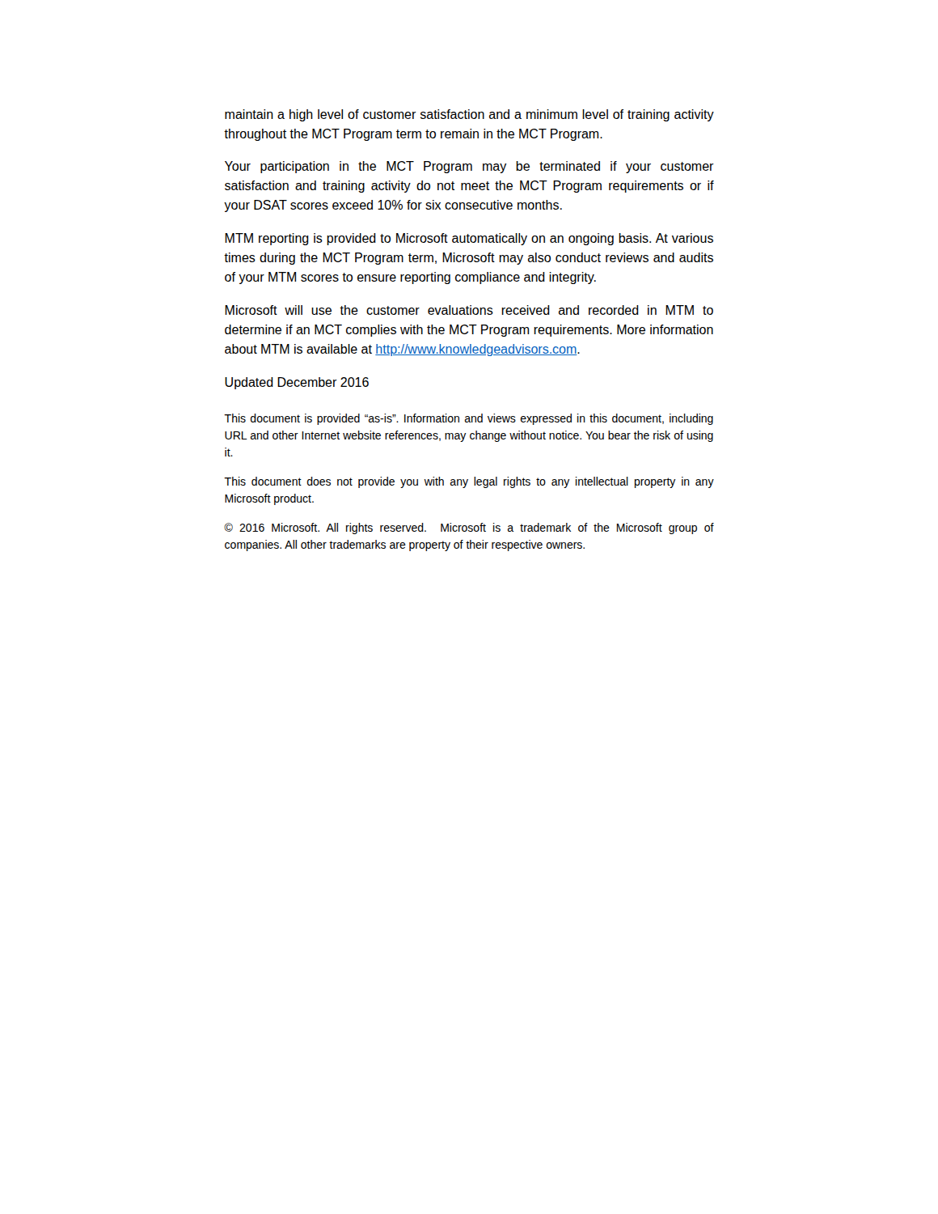maintain a high level of customer satisfaction and a minimum level of training activity throughout the MCT Program term to remain in the MCT Program.
Your participation in the MCT Program may be terminated if your customer satisfaction and training activity do not meet the MCT Program requirements or if your DSAT scores exceed 10% for six consecutive months.
MTM reporting is provided to Microsoft automatically on an ongoing basis. At various times during the MCT Program term, Microsoft may also conduct reviews and audits of your MTM scores to ensure reporting compliance and integrity.
Microsoft will use the customer evaluations received and recorded in MTM to determine if an MCT complies with the MCT Program requirements. More information about MTM is available at http://www.knowledgeadvisors.com.
Updated December 2016
This document is provided “as-is”. Information and views expressed in this document, including URL and other Internet website references, may change without notice. You bear the risk of using it.
This document does not provide you with any legal rights to any intellectual property in any Microsoft product.
© 2016 Microsoft. All rights reserved. Microsoft is a trademark of the Microsoft group of companies. All other trademarks are property of their respective owners.